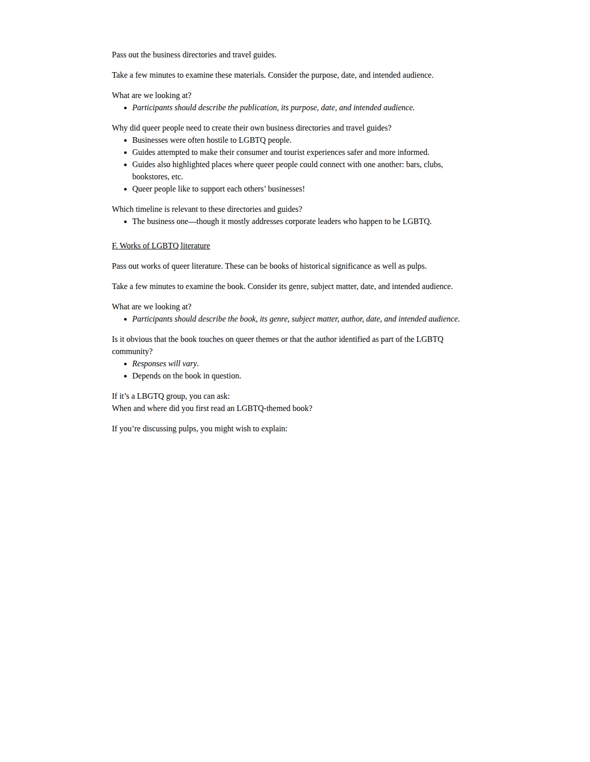Pass out the business directories and travel guides.
Take a few minutes to examine these materials. Consider the purpose, date, and intended audience.
What are we looking at?
Participants should describe the publication, its purpose, date, and intended audience.
Why did queer people need to create their own business directories and travel guides?
Businesses were often hostile to LGBTQ people.
Guides attempted to make their consumer and tourist experiences safer and more informed.
Guides also highlighted places where queer people could connect with one another: bars, clubs, bookstores, etc.
Queer people like to support each others’ businesses!
Which timeline is relevant to these directories and guides?
The business one—though it mostly addresses corporate leaders who happen to be LGBTQ.
F. Works of LGBTQ literature
Pass out works of queer literature. These can be books of historical significance as well as pulps.
Take a few minutes to examine the book. Consider its genre, subject matter, date, and intended audience.
What are we looking at?
Participants should describe the book, its genre, subject matter, author, date, and intended audience.
Is it obvious that the book touches on queer themes or that the author identified as part of the LGBTQ community?
Responses will vary.
Depends on the book in question.
If it’s a LBGTQ group, you can ask:
When and where did you first read an LGBTQ-themed book?
If you’re discussing pulps, you might wish to explain: